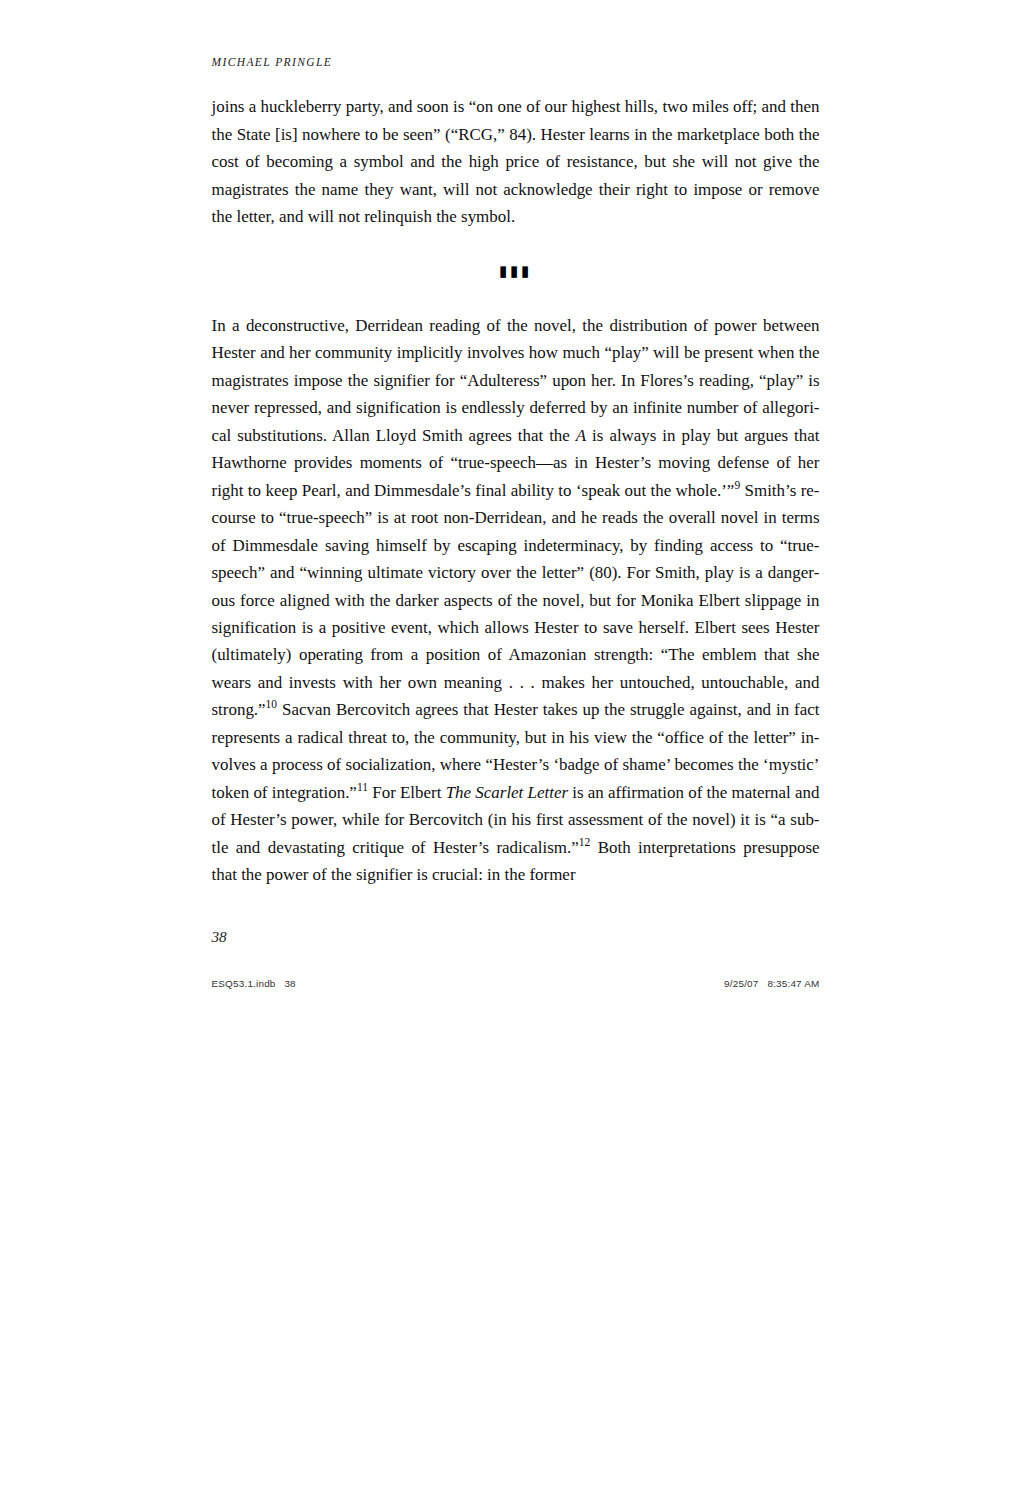Michael Pringle
joins a huckleberry party, and soon is “on one of our highest hills, two miles off; and then the State [is] nowhere to be seen” (“RCG,” 84). Hester learns in the marketplace both the cost of becoming a symbol and the high price of resistance, but she will not give the magistrates the name they want, will not acknowledge their right to impose or remove the letter, and will not relinquish the symbol.
▮▮▮
In a deconstructive, Derridean reading of the novel, the distribution of power between Hester and her community implicitly involves how much “play” will be present when the magistrates impose the signifier for “Adulteress” upon her. In Flores’s reading, “play” is never repressed, and signification is endlessly deferred by an infinite number of allegorical substitutions. Allan Lloyd Smith agrees that the A is always in play but argues that Hawthorne provides moments of “true-speech—as in Hester’s moving defense of her right to keep Pearl, and Dimmesdale’s final ability to ‘speak out the whole.’”9 Smith’s recourse to “true-speech” is at root non-Derridean, and he reads the overall novel in terms of Dimmesdale saving himself by escaping indeterminacy, by finding access to “true-speech” and “winning ultimate victory over the letter” (80). For Smith, play is a dangerous force aligned with the darker aspects of the novel, but for Monika Elbert slippage in signification is a positive event, which allows Hester to save herself. Elbert sees Hester (ultimately) operating from a position of Amazonian strength: “The emblem that she wears and invests with her own meaning . . . makes her untouched, untouchable, and strong.”10 Sacvan Bercovitch agrees that Hester takes up the struggle against, and in fact represents a radical threat to, the community, but in his view the “office of the letter” involves a process of socialization, where “Hester’s ‘badge of shame’ becomes the ‘mystic’ token of integration.”11 For Elbert The Scarlet Letter is an affirmation of the maternal and of Hester’s power, while for Bercovitch (in his first assessment of the novel) it is “a subtle and devastating critique of Hester’s radicalism.”12 Both interpretations presuppose that the power of the signifier is crucial: in the former
38
ESQ53.1.indb 38 9/25/07 8:35:47 AM